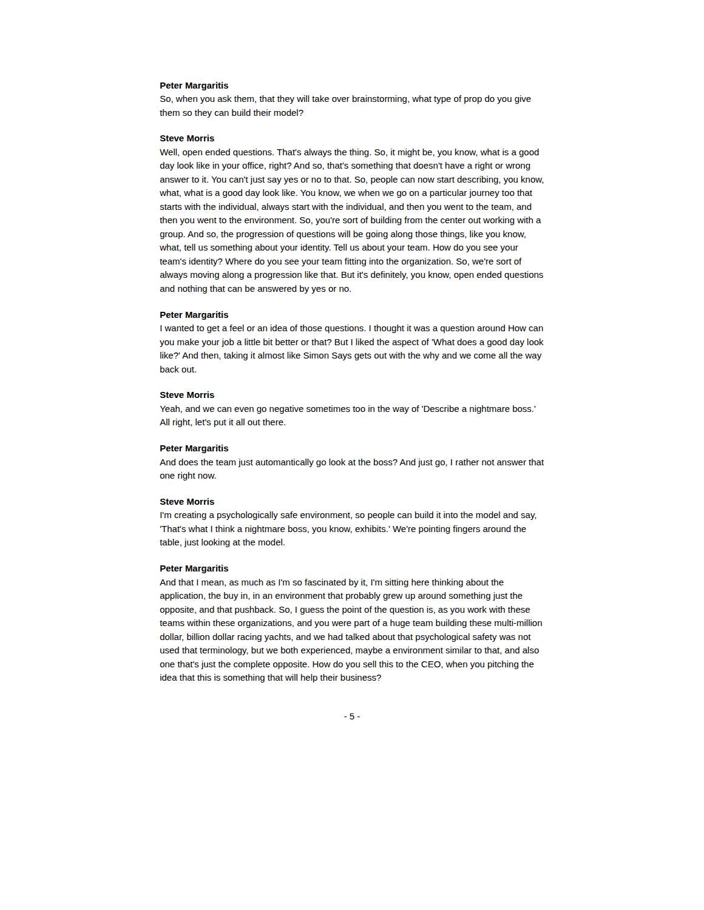Peter Margaritis
So, when you ask them, that they will take over brainstorming, what type of prop do you give them so they can build their model?
Steve Morris
Well, open ended questions. That's always the thing. So, it might be, you know, what is a good day look like in your office, right? And so, that's something that doesn't have a right or wrong answer to it. You can't just say yes or no to that. So, people can now start describing, you know, what, what is a good day look like. You know, we when we go on a particular journey too that starts with the individual, always start with the individual, and then you went to the team, and then you went to the environment. So, you're sort of building from the center out working with a group. And so, the progression of questions will be going along those things, like you know, what, tell us something about your identity. Tell us about your team. How do you see your team's identity? Where do you see your team fitting into the organization. So, we're sort of always moving along a progression like that. But it's definitely, you know, open ended questions and nothing that can be answered by yes or no.
Peter Margaritis
I wanted to get a feel or an idea of those questions. I thought it was a question around How can you make your job a little bit better or that? But I liked the aspect of 'What does a good day look like?' And then, taking it almost like Simon Says gets out with the why and we come all the way back out.
Steve Morris
Yeah, and we can even go negative sometimes too in the way of 'Describe a nightmare boss.' All right, let's put it all out there.
Peter Margaritis
And does the team just automantically go look at the boss? And just go, I rather not answer that one right now.
Steve Morris
I'm creating a psychologically safe environment, so people can build it into the model and say, 'That's what I think a nightmare boss, you know, exhibits.' We're pointing fingers around the table, just looking at the model.
Peter Margaritis
And that I mean, as much as I'm so fascinated by it, I'm sitting here thinking about the application, the buy in, in an environment that probably grew up around something just the opposite, and that pushback. So, I guess the point of the question is, as you work with these teams within these organizations, and you were part of a huge team building these multi-million dollar, billion dollar racing yachts, and we had talked about that psychological safety was not used that terminology, but we both experienced, maybe a environment similar to that, and also one that's just the complete opposite. How do you sell this to the CEO, when you pitching the idea that this is something that will help their business?
- 5 -